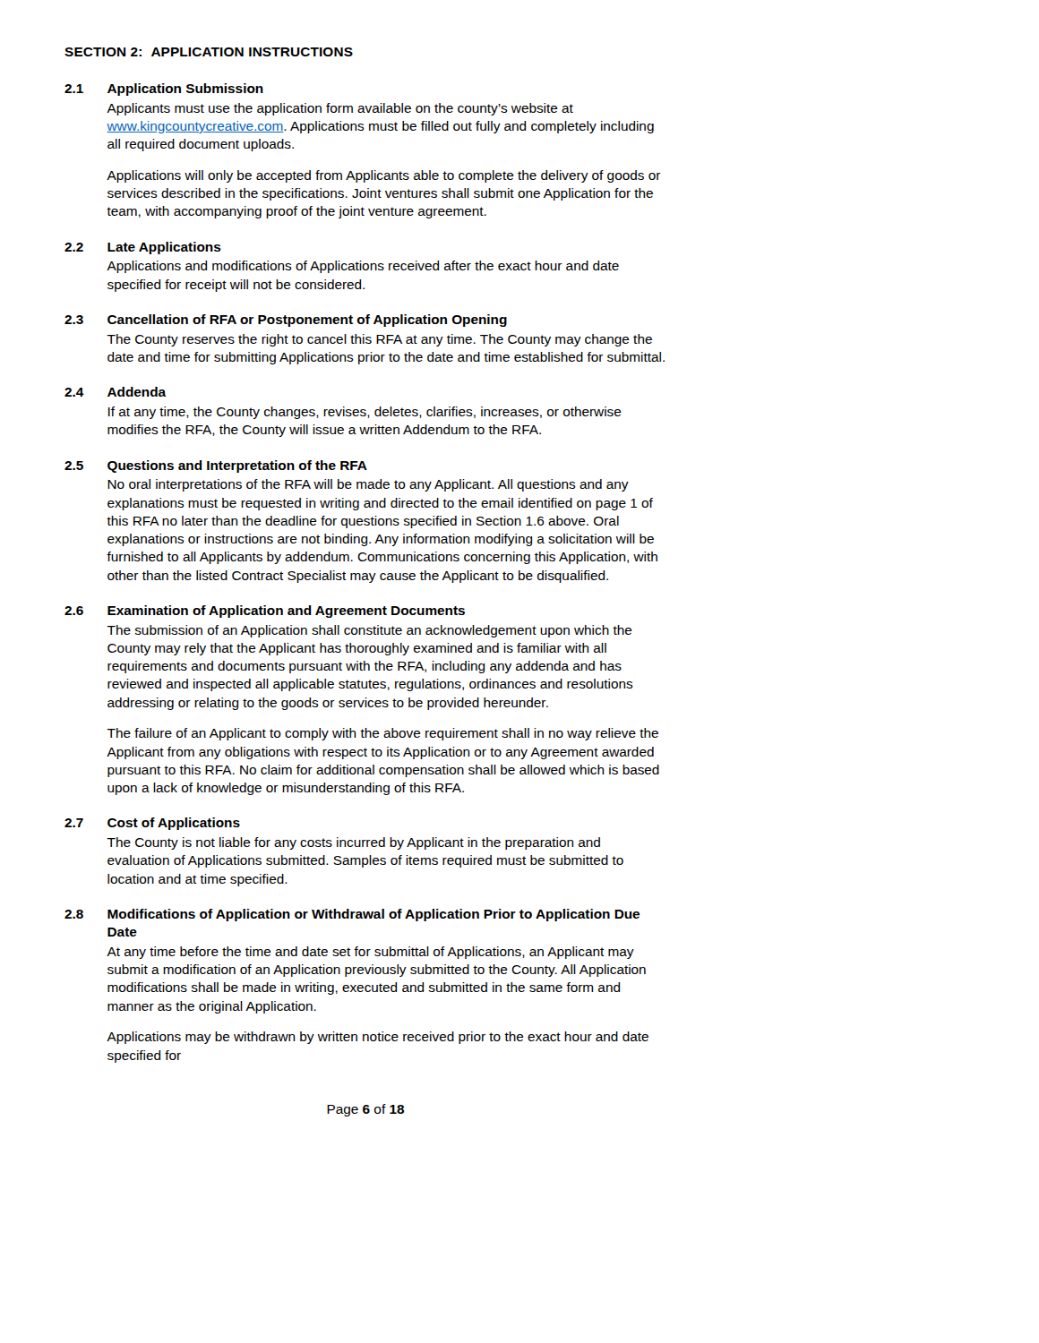SECTION 2: APPLICATION INSTRUCTIONS
2.1
Application Submission
Applicants must use the application form available on the county’s website at www.kingcountycreative.com. Applications must be filled out fully and completely including all required document uploads.
Applications will only be accepted from Applicants able to complete the delivery of goods or services described in the specifications. Joint ventures shall submit one Application for the team, with accompanying proof of the joint venture agreement.
2.2
Late Applications
Applications and modifications of Applications received after the exact hour and date specified for receipt will not be considered.
2.3
Cancellation of RFA or Postponement of Application Opening
The County reserves the right to cancel this RFA at any time. The County may change the date and time for submitting Applications prior to the date and time established for submittal.
2.4
Addenda
If at any time, the County changes, revises, deletes, clarifies, increases, or otherwise modifies the RFA, the County will issue a written Addendum to the RFA.
2.5
Questions and Interpretation of the RFA
No oral interpretations of the RFA will be made to any Applicant. All questions and any explanations must be requested in writing and directed to the email identified on page 1 of this RFA no later than the deadline for questions specified in Section 1.6 above. Oral explanations or instructions are not binding. Any information modifying a solicitation will be furnished to all Applicants by addendum. Communications concerning this Application, with other than the listed Contract Specialist may cause the Applicant to be disqualified.
2.6
Examination of Application and Agreement Documents
The submission of an Application shall constitute an acknowledgement upon which the County may rely that the Applicant has thoroughly examined and is familiar with all requirements and documents pursuant with the RFA, including any addenda and has reviewed and inspected all applicable statutes, regulations, ordinances and resolutions addressing or relating to the goods or services to be provided hereunder.
The failure of an Applicant to comply with the above requirement shall in no way relieve the Applicant from any obligations with respect to its Application or to any Agreement awarded pursuant to this RFA. No claim for additional compensation shall be allowed which is based upon a lack of knowledge or misunderstanding of this RFA.
2.7
Cost of Applications
The County is not liable for any costs incurred by Applicant in the preparation and evaluation of Applications submitted. Samples of items required must be submitted to location and at time specified.
2.8
Modifications of Application or Withdrawal of Application Prior to Application Due Date
At any time before the time and date set for submittal of Applications, an Applicant may submit a modification of an Application previously submitted to the County. All Application modifications shall be made in writing, executed and submitted in the same form and manner as the original Application.
Applications may be withdrawn by written notice received prior to the exact hour and date specified for
Page 6 of 18